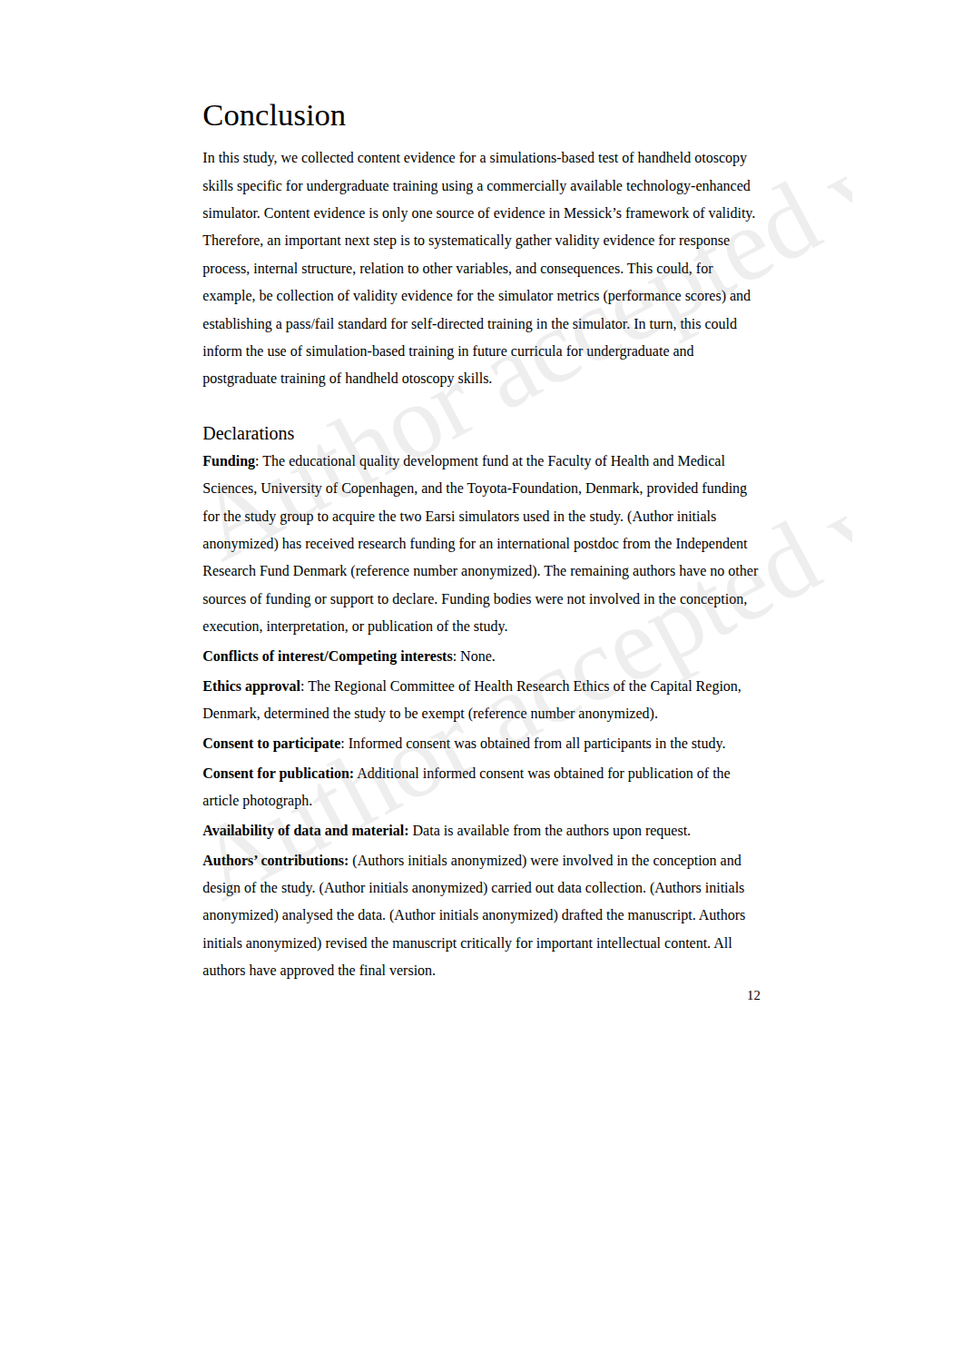Author accepted version Author accepted version
Conclusion
In this study, we collected content evidence for a simulations-based test of handheld otoscopy skills specific for undergraduate training using a commercially available technology-enhanced simulator. Content evidence is only one source of evidence in Messick’s framework of validity. Therefore, an important next step is to systematically gather validity evidence for response process, internal structure, relation to other variables, and consequences. This could, for example, be collection of validity evidence for the simulator metrics (performance scores) and establishing a pass/fail standard for self-directed training in the simulator. In turn, this could inform the use of simulation-based training in future curricula for undergraduate and postgraduate training of handheld otoscopy skills.
Declarations
Funding: The educational quality development fund at the Faculty of Health and Medical Sciences, University of Copenhagen, and the Toyota-Foundation, Denmark, provided funding for the study group to acquire the two Earsi simulators used in the study. (Author initials anonymized) has received research funding for an international postdoc from the Independent Research Fund Denmark (reference number anonymized). The remaining authors have no other sources of funding or support to declare. Funding bodies were not involved in the conception, execution, interpretation, or publication of the study.
Conflicts of interest/Competing interests: None.
Ethics approval: The Regional Committee of Health Research Ethics of the Capital Region, Denmark, determined the study to be exempt (reference number anonymized).
Consent to participate: Informed consent was obtained from all participants in the study.
Consent for publication: Additional informed consent was obtained for publication of the article photograph.
Availability of data and material: Data is available from the authors upon request.
Authors’ contributions: (Authors initials anonymized) were involved in the conception and design of the study. (Author initials anonymized) carried out data collection. (Authors initials anonymized) analysed the data. (Author initials anonymized) drafted the manuscript. Authors initials anonymized) revised the manuscript critically for important intellectual content. All authors have approved the final version.
12